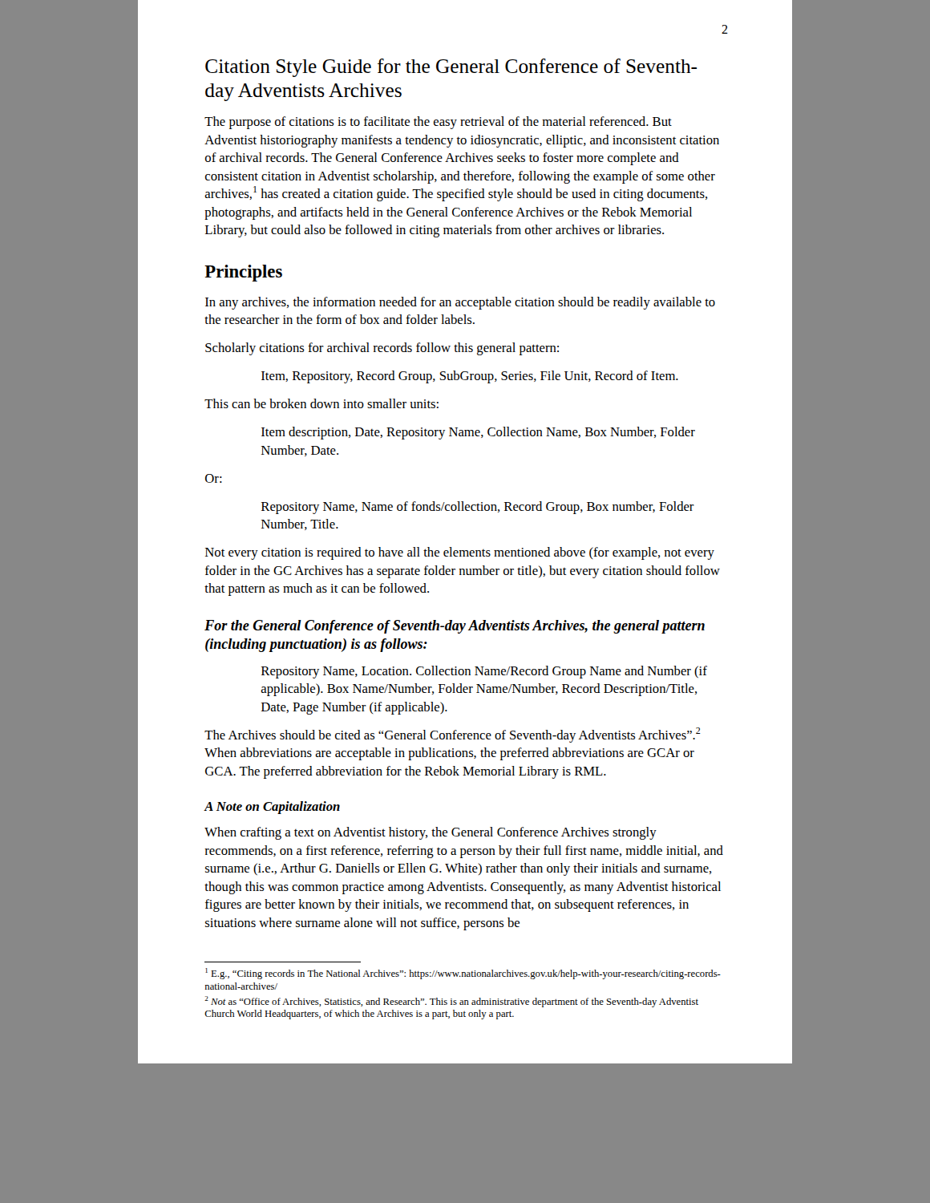2
Citation Style Guide for the General Conference of Seventh-day Adventists Archives
The purpose of citations is to facilitate the easy retrieval of the material referenced. But Adventist historiography manifests a tendency to idiosyncratic, elliptic, and inconsistent citation of archival records. The General Conference Archives seeks to foster more complete and consistent citation in Adventist scholarship, and therefore, following the example of some other archives,1 has created a citation guide. The specified style should be used in citing documents, photographs, and artifacts held in the General Conference Archives or the Rebok Memorial Library, but could also be followed in citing materials from other archives or libraries.
Principles
In any archives, the information needed for an acceptable citation should be readily available to the researcher in the form of box and folder labels.
Scholarly citations for archival records follow this general pattern:
Item, Repository, Record Group, SubGroup, Series, File Unit, Record of Item.
This can be broken down into smaller units:
Item description, Date, Repository Name, Collection Name, Box Number, Folder Number, Date.
Or:
Repository Name, Name of fonds/collection, Record Group, Box number, Folder Number, Title.
Not every citation is required to have all the elements mentioned above (for example, not every folder in the GC Archives has a separate folder number or title), but every citation should follow that pattern as much as it can be followed.
For the General Conference of Seventh-day Adventists Archives, the general pattern (including punctuation) is as follows:
Repository Name, Location. Collection Name/Record Group Name and Number (if applicable). Box Name/Number, Folder Name/Number, Record Description/Title, Date, Page Number (if applicable).
The Archives should be cited as “General Conference of Seventh-day Adventists Archives”.2 When abbreviations are acceptable in publications, the preferred abbreviations are GCAr or GCA. The preferred abbreviation for the Rebok Memorial Library is RML.
A Note on Capitalization
When crafting a text on Adventist history, the General Conference Archives strongly recommends, on a first reference, referring to a person by their full first name, middle initial, and surname (i.e., Arthur G. Daniells or Ellen G. White) rather than only their initials and surname, though this was common practice among Adventists. Consequently, as many Adventist historical figures are better known by their initials, we recommend that, on subsequent references, in situations where surname alone will not suffice, persons be
1 E.g., “Citing records in The National Archives”: https://www.nationalarchives.gov.uk/help-with-your-research/citing-records-national-archives/
2 Not as “Office of Archives, Statistics, and Research”. This is an administrative department of the Seventh-day Adventist Church World Headquarters, of which the Archives is a part, but only a part.